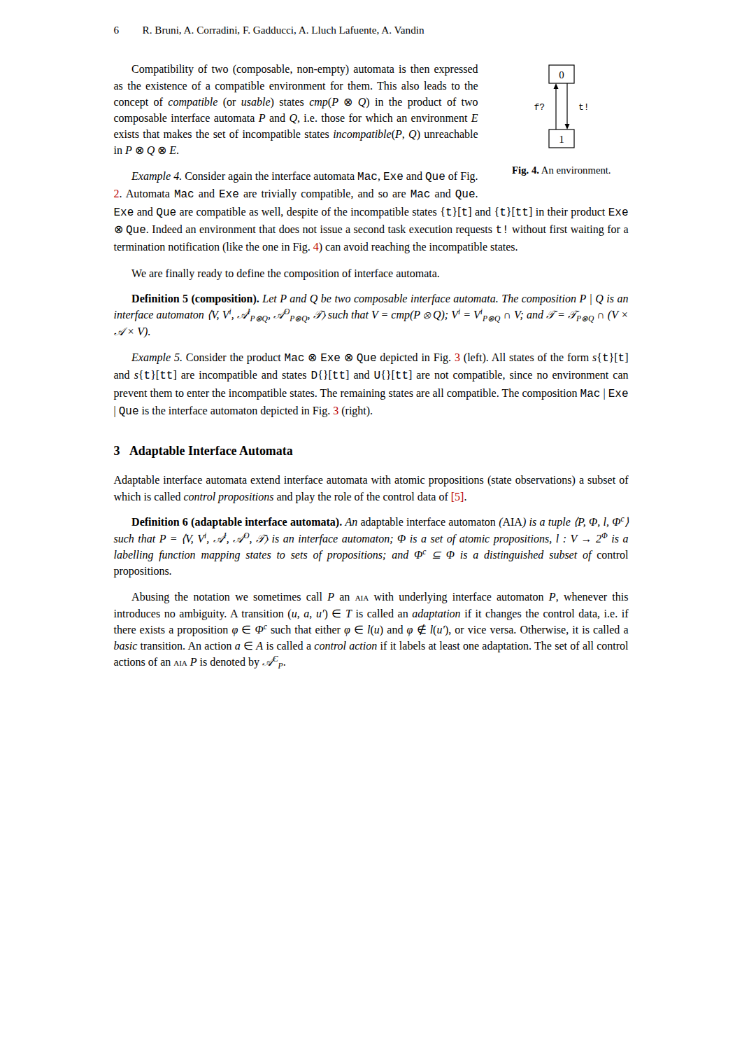6 R. Bruni, A. Corradini, F. Gadducci, A. Lluch Lafuente, A. Vandin
0 1 f? t!
Fig. 4. An environment.
Compatibility of two (composable, non-empty) automata is then expressed as the existence of a compatible environment for them. This also leads to the concept of compatible (or usable) states cmp(P ⊗ Q) in the product of two composable interface automata P and Q, i.e. those for which an environment E exists that makes the set of incompatible states incompatible(P, Q) unreachable in P ⊗ Q ⊗ E.
Example 4. Consider again the interface automata Mac, Exe and Que of Fig. 2. Automata Mac and Exe are trivially compatible, and so are Mac and Que. Exe and Que are compatible as well, despite of the incompatible states {t}[t] and {t}[tt] in their product Exe ⊗ Que. Indeed an environment that does not issue a second task execution requests t! without first waiting for a termination notification (like the one in Fig. 4) can avoid reaching the incompatible states.
We are finally ready to define the composition of interface automata.
Definition 5 (composition). Let P and Q be two composable interface automata. The composition P | Q is an interface automaton ⟨V, Vi, 𝒜IP⊗Q, 𝒜OP⊗Q, 𝒯⟩ such that V = cmp(P ⊗ Q); Vi = ViP⊗Q ∩ V; and 𝒯 = 𝒯P⊗Q ∩ (V × 𝒜 × V).
Example 5. Consider the product Mac ⊗ Exe ⊗ Que depicted in Fig. 3 (left). All states of the form s{t}[t] and s{t}[tt] are incompatible and states D{}[tt] and U{}[tt] are not compatible, since no environment can prevent them to enter the incompatible states. The remaining states are all compatible. The composition Mac | Exe | Que is the interface automaton depicted in Fig. 3 (right).
3 Adaptable Interface Automata
Adaptable interface automata extend interface automata with atomic propositions (state observations) a subset of which is called control propositions and play the role of the control data of [5].
Definition 6 (adaptable interface automata). An adaptable interface automaton (AIA) is a tuple ⟨P, Φ, l, Φc⟩ such that P = ⟨V, Vi, 𝒜I, 𝒜O, 𝒯⟩ is an interface automaton; Φ is a set of atomic propositions, l : V → 2Φ is a labelling function mapping states to sets of propositions; and Φc ⊆ Φ is a distinguished subset of control propositions.
Abusing the notation we sometimes call P an aia with underlying interface automaton P, whenever this introduces no ambiguity. A transition (u, a, u′) ∈ T is called an adaptation if it changes the control data, i.e. if there exists a proposition φ ∈ Φc such that either φ ∈ l(u) and φ ∉ l(u′), or vice versa. Otherwise, it is called a basic transition. An action a ∈ A is called a control action if it labels at least one adaptation. The set of all control actions of an aia P is denoted by 𝒜CP.